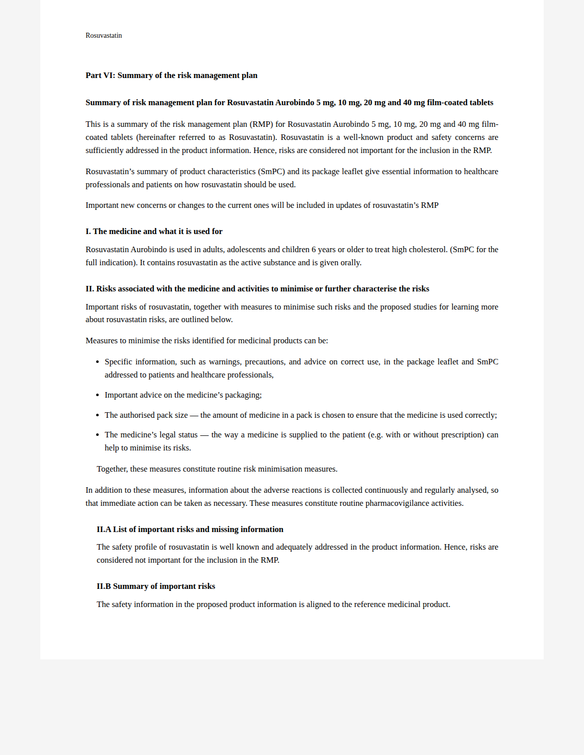Rosuvastatin
Part VI: Summary of the risk management plan
Summary of risk management plan for Rosuvastatin Aurobindo 5 mg, 10 mg, 20 mg and 40 mg film-coated tablets
This is a summary of the risk management plan (RMP) for Rosuvastatin Aurobindo 5 mg, 10 mg, 20 mg and 40 mg film-coated tablets (hereinafter referred to as Rosuvastatin). Rosuvastatin is a well-known product and safety concerns are sufficiently addressed in the product information. Hence, risks are considered not important for the inclusion in the RMP.
Rosuvastatin’s summary of product characteristics (SmPC) and its package leaflet give essential information to healthcare professionals and patients on how rosuvastatin should be used.
Important new concerns or changes to the current ones will be included in updates of rosuvastatin’s RMP
I. The medicine and what it is used for
Rosuvastatin Aurobindo is used in adults, adolescents and children 6 years or older to treat high cholesterol. (SmPC for the full indication). It contains rosuvastatin as the active substance and is given orally.
II. Risks associated with the medicine and activities to minimise or further characterise the risks
Important risks of rosuvastatin, together with measures to minimise such risks and the proposed studies for learning more about rosuvastatin risks, are outlined below.
Measures to minimise the risks identified for medicinal products can be:
Specific information, such as warnings, precautions, and advice on correct use, in the package leaflet and SmPC addressed to patients and healthcare professionals,
Important advice on the medicine’s packaging;
The authorised pack size — the amount of medicine in a pack is chosen to ensure that the medicine is used correctly;
The medicine’s legal status — the way a medicine is supplied to the patient (e.g. with or without prescription) can help to minimise its risks.
Together, these measures constitute routine risk minimisation measures.
In addition to these measures, information about the adverse reactions is collected continuously and regularly analysed, so that immediate action can be taken as necessary. These measures constitute routine pharmacovigilance activities.
II.A List of important risks and missing information
The safety profile of rosuvastatin is well known and adequately addressed in the product information. Hence, risks are considered not important for the inclusion in the RMP.
II.B Summary of important risks
The safety information in the proposed product information is aligned to the reference medicinal product.